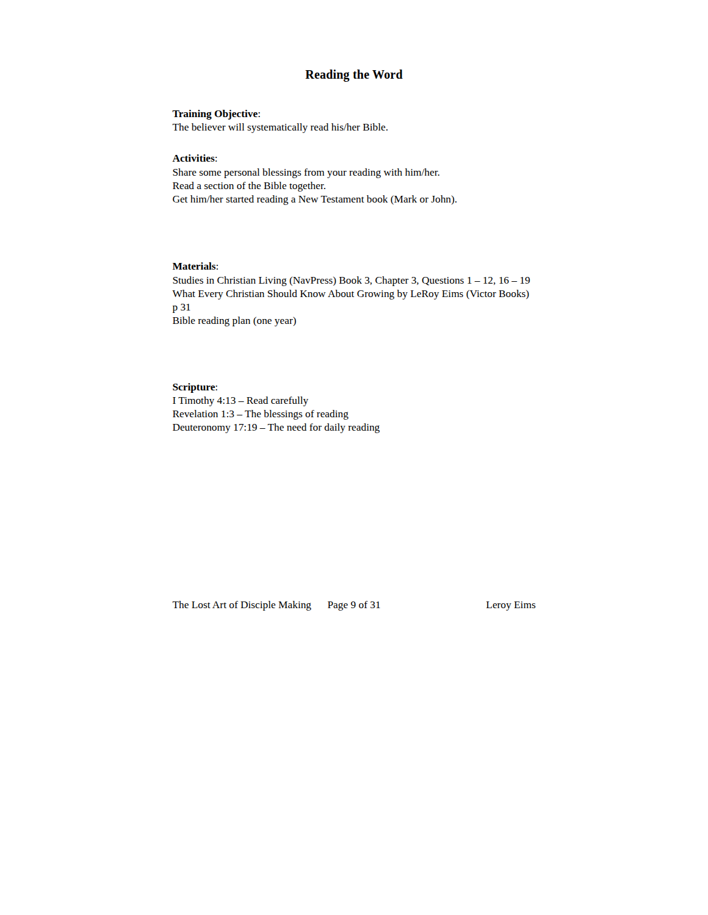Reading the Word
Training Objective:
The believer will systematically read his/her Bible.
Activities:
Share some personal blessings from your reading with him/her.
Read a section of the Bible together.
Get him/her started reading a New Testament book (Mark or John).
Materials:
Studies in Christian Living (NavPress) Book 3, Chapter 3, Questions 1 – 12, 16 – 19
What Every Christian Should Know About Growing by LeRoy Eims (Victor Books) p 31
Bible reading plan (one year)
Scripture:
I Timothy 4:13 – Read carefully
Revelation 1:3 – The blessings of reading
Deuteronomy 17:19 – The need for daily reading
The Lost Art of Disciple Making
Page 9 of 31
Leroy Eims